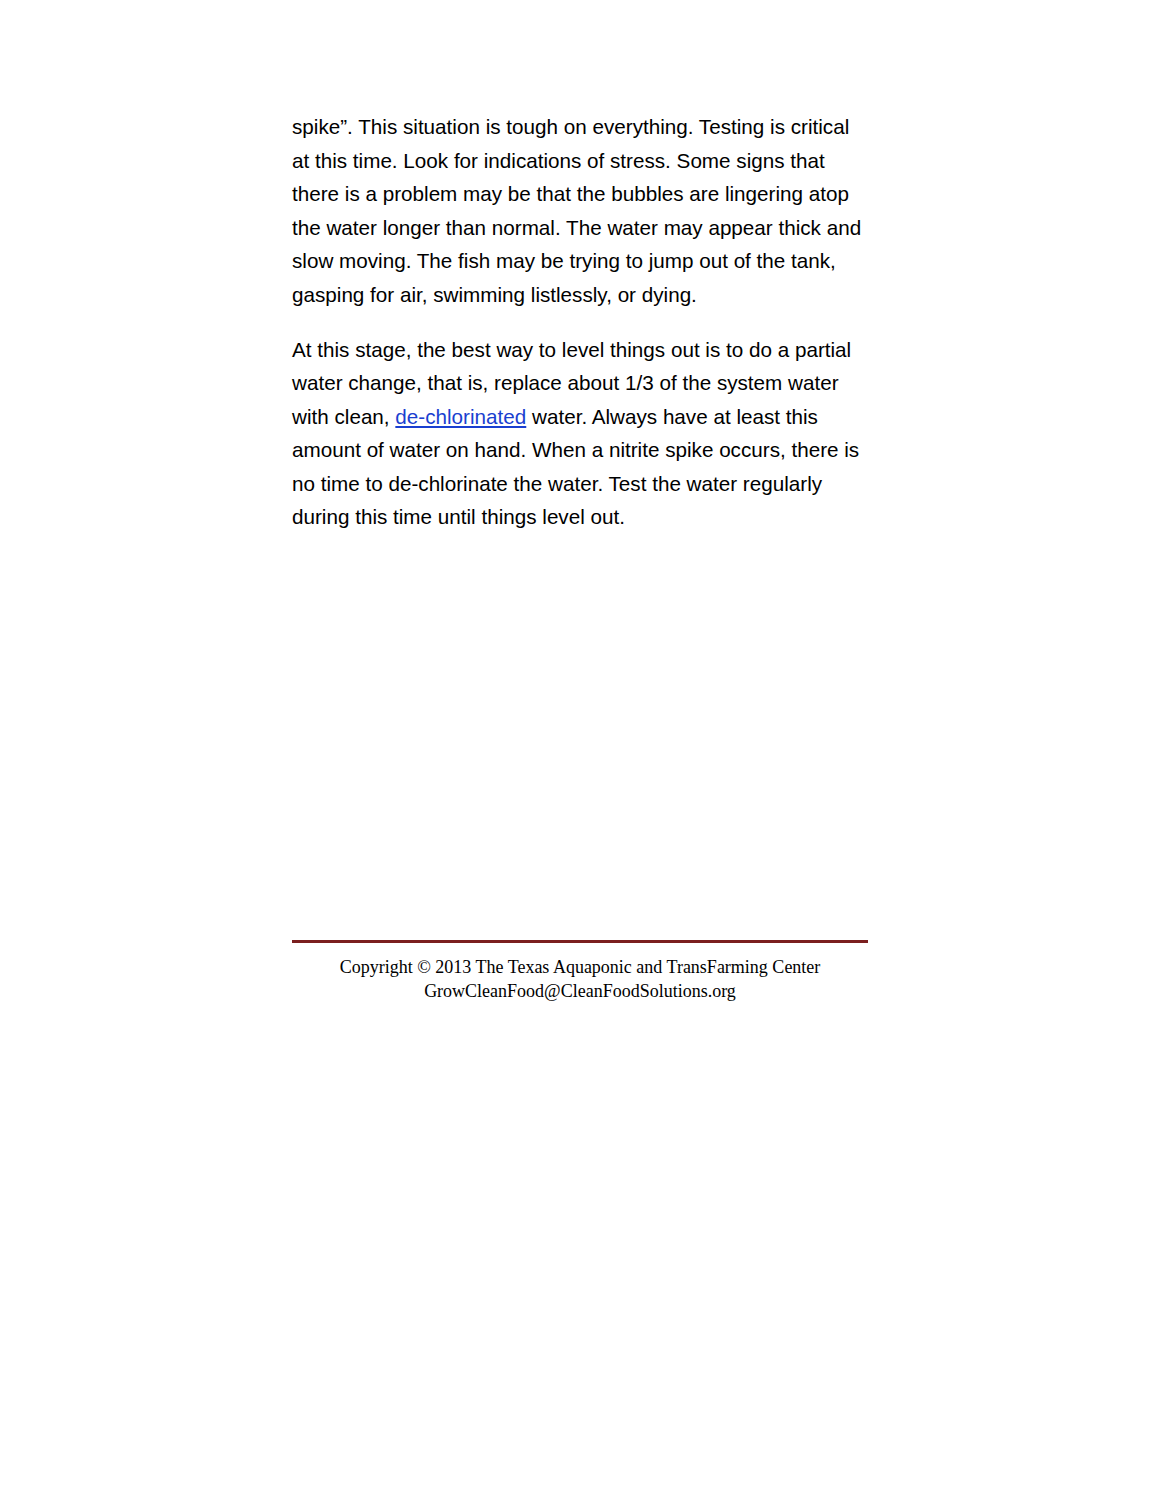spike”. This situation is tough on everything. Testing is critical at this time. Look for indications of stress. Some signs that there is a problem may be that the bubbles are lingering atop the water longer than normal. The water may appear thick and slow moving. The fish may be trying to jump out of the tank, gasping for air, swimming listlessly, or dying.
At this stage, the best way to level things out is to do a partial water change, that is, replace about 1/3 of the system water with clean, de-chlorinated water. Always have at least this amount of water on hand. When a nitrite spike occurs, there is no time to de-chlorinate the water. Test the water regularly during this time until things level out.
Copyright © 2013 The Texas Aquaponic and TransFarming Center
GrowCleanFood@CleanFoodSolutions.org